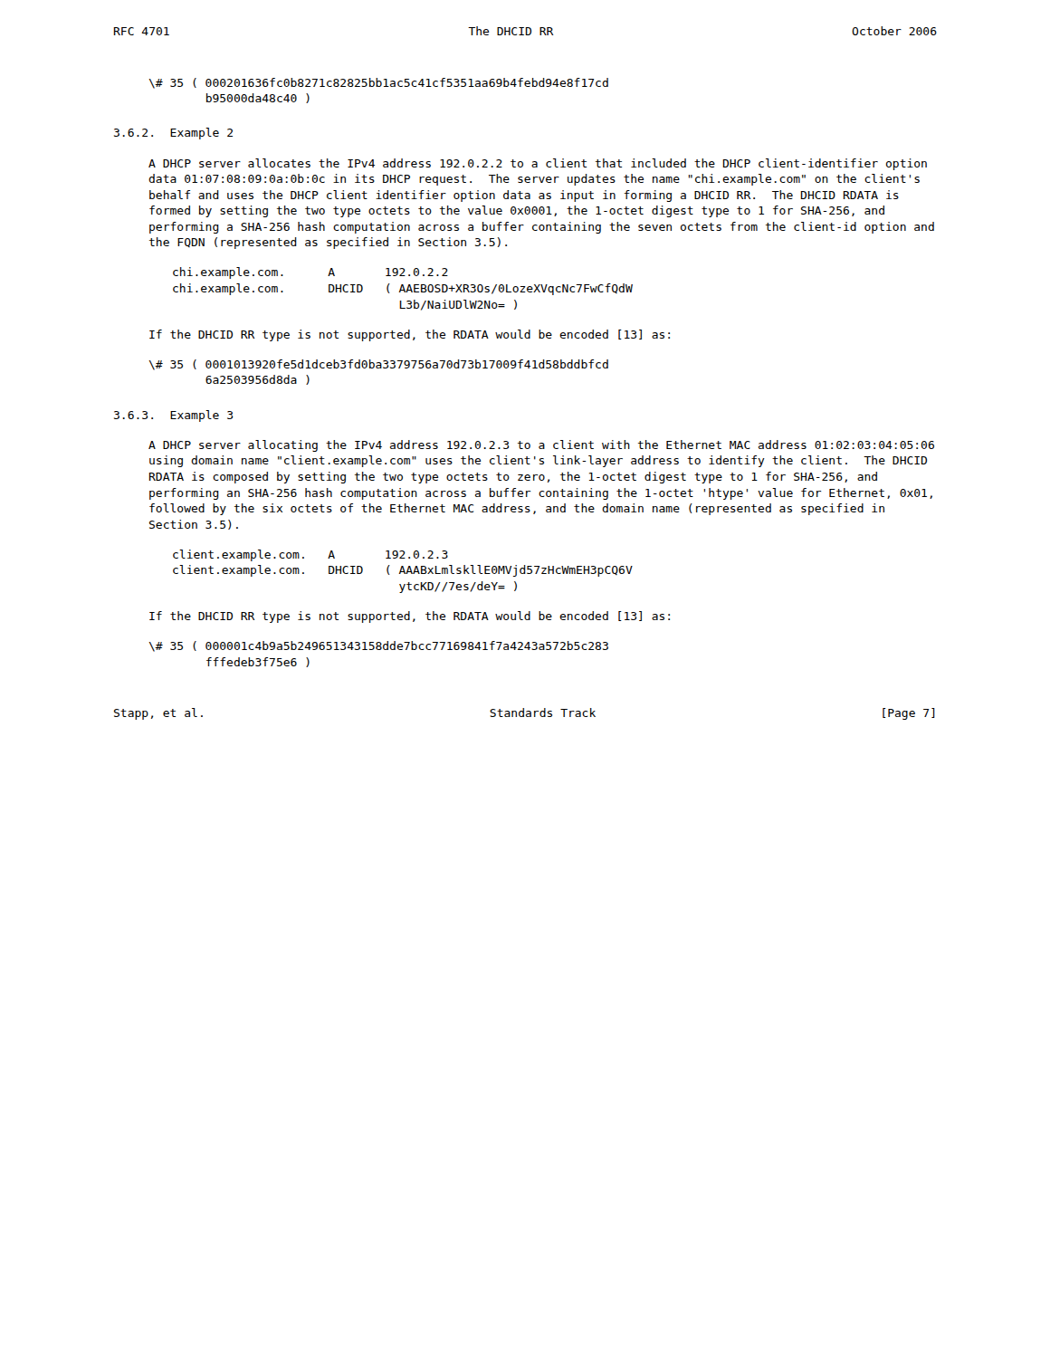RFC 4701 The DHCID RR October 2006
\# 35 ( 000201636fc0b8271c82825bb1ac5c41cf5351aa69b4febd94e8f17cd
        b95000da48c40 )
3.6.2. Example 2
A DHCP server allocates the IPv4 address 192.0.2.2 to a client that included the DHCP client-identifier option data 01:07:08:09:0a:0b:0c in its DHCP request. The server updates the name "chi.example.com" on the client's behalf and uses the DHCP client identifier option data as input in forming a DHCID RR. The DHCID RDATA is formed by setting the two type octets to the value 0x0001, the 1-octet digest type to 1 for SHA-256, and performing a SHA-256 hash computation across a buffer containing the seven octets from the client-id option and the FQDN (represented as specified in Section 3.5).
chi.example.com.      A       192.0.2.2
chi.example.com.      DHCID   ( AAEBOSD+XR3Os/0LozeXVqcNc7FwCfQdW
                                L3b/NaiUDlW2No= )
If the DHCID RR type is not supported, the RDATA would be encoded [13] as:
\# 35 ( 0001013920fe5d1dceb3fd0ba3379756a70d73b17009f41d58bddbfcd
        6a2503956d8da )
3.6.3. Example 3
A DHCP server allocating the IPv4 address 192.0.2.3 to a client with the Ethernet MAC address 01:02:03:04:05:06 using domain name "client.example.com" uses the client's link-layer address to identify the client. The DHCID RDATA is composed by setting the two type octets to zero, the 1-octet digest type to 1 for SHA-256, and performing an SHA-256 hash computation across a buffer containing the 1-octet 'htype' value for Ethernet, 0x01, followed by the six octets of the Ethernet MAC address, and the domain name (represented as specified in Section 3.5).
client.example.com.   A       192.0.2.3
client.example.com.   DHCID   ( AAABxLmlskllE0MVjd57zHcWmEH3pCQ6V
                                ytcKD//7es/deY= )
If the DHCID RR type is not supported, the RDATA would be encoded [13] as:
\# 35 ( 000001c4b9a5b249651343158dde7bcc77169841f7a4243a572b5c283
        fffedeb3f75e6 )
Stapp, et al. Standards Track [Page 7]